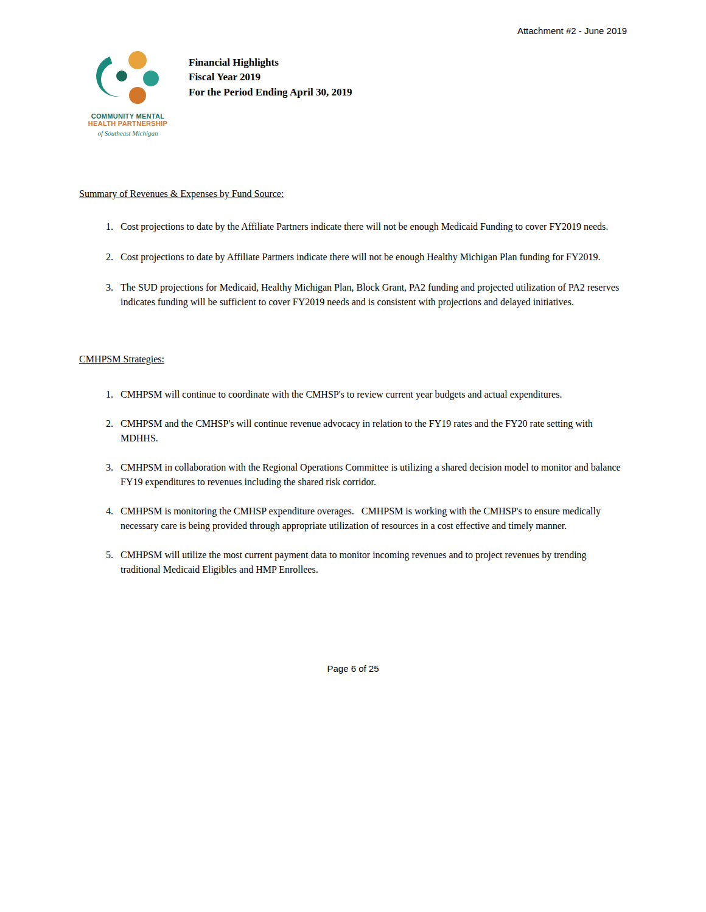Attachment #2 - June 2019
COMMUNITY MENTAL
HEALTH PARTNERSHIP
of Southeast Michigan
Financial Highlights
Fiscal Year 2019
For the Period Ending April 30, 2019
Summary of Revenues & Expenses by Fund Source:
Cost projections to date by the Affiliate Partners indicate there will not be enough Medicaid Funding to cover FY2019 needs.
Cost projections to date by Affiliate Partners indicate there will not be enough Healthy Michigan Plan funding for FY2019.
The SUD projections for Medicaid, Healthy Michigan Plan, Block Grant, PA2 funding and projected utilization of PA2 reserves indicates funding will be sufficient to cover FY2019 needs and is consistent with projections and delayed initiatives.
CMHPSM Strategies:
CMHPSM will continue to coordinate with the CMHSP's to review current year budgets and actual expenditures.
CMHPSM and the CMHSP's will continue revenue advocacy in relation to the FY19 rates and the FY20 rate setting with MDHHS.
CMHPSM in collaboration with the Regional Operations Committee is utilizing a shared decision model to monitor and balance FY19 expenditures to revenues including the shared risk corridor.
CMHPSM is monitoring the CMHSP expenditure overages. CMHPSM is working with the CMHSP's to ensure medically necessary care is being provided through appropriate utilization of resources in a cost effective and timely manner.
CMHPSM will utilize the most current payment data to monitor incoming revenues and to project revenues by trending traditional Medicaid Eligibles and HMP Enrollees.
Page 6 of 25